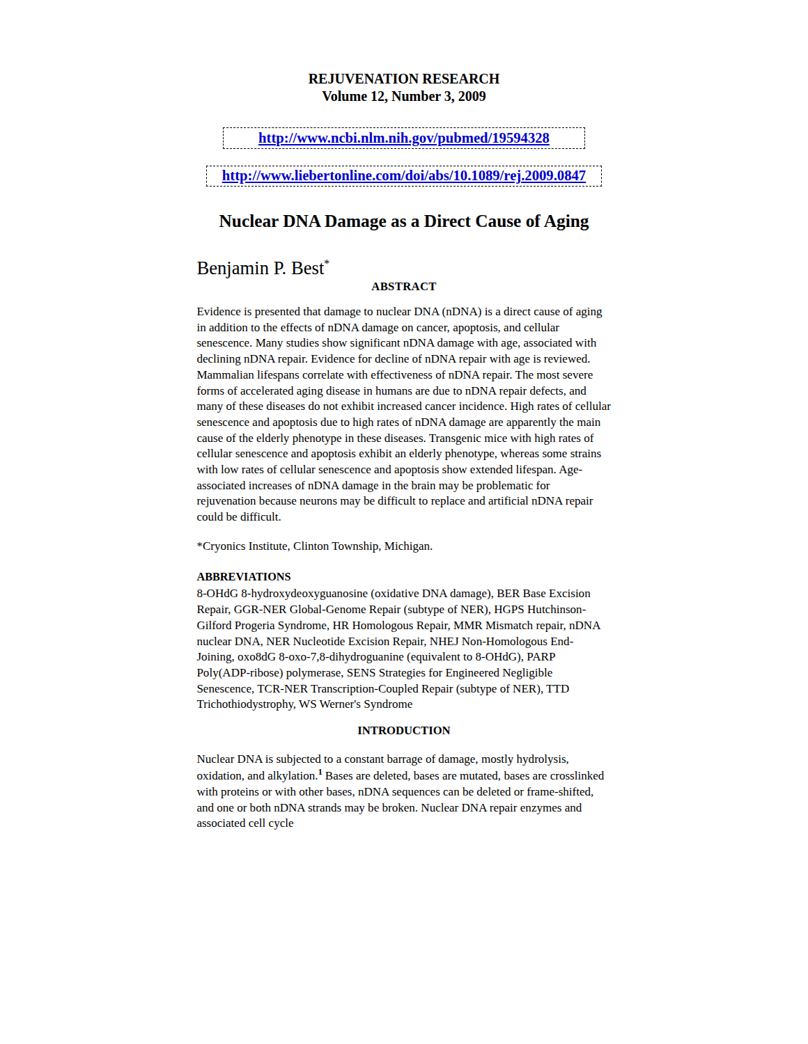REJUVENATION RESEARCH
Volume 12, Number 3, 2009
http://www.ncbi.nlm.nih.gov/pubmed/19594328
http://www.liebertonline.com/doi/abs/10.1089/rej.2009.0847
Nuclear DNA Damage as a Direct Cause of Aging
Benjamin P. Best*
ABSTRACT
Evidence is presented that damage to nuclear DNA (nDNA) is a direct cause of aging in addition to the effects of nDNA damage on cancer, apoptosis, and cellular senescence. Many studies show significant nDNA damage with age, associated with declining nDNA repair. Evidence for decline of nDNA repair with age is reviewed. Mammalian lifespans correlate with effectiveness of nDNA repair. The most severe forms of accelerated aging disease in humans are due to nDNA repair defects, and many of these diseases do not exhibit increased cancer incidence. High rates of cellular senescence and apoptosis due to high rates of nDNA damage are apparently the main cause of the elderly phenotype in these diseases. Transgenic mice with high rates of cellular senescence and apoptosis exhibit an elderly phenotype, whereas some strains with low rates of cellular senescence and apoptosis show extended lifespan. Age-associated increases of nDNA damage in the brain may be problematic for rejuvenation because neurons may be difficult to replace and artificial nDNA repair could be difficult.
*Cryonics Institute, Clinton Township, Michigan.
ABBREVIATIONS
8-OHdG 8-hydroxydeoxyguanosine (oxidative DNA damage), BER Base Excision Repair, GGR-NER Global-Genome Repair (subtype of NER), HGPS Hutchinson-Gilford Progeria Syndrome, HR Homologous Repair, MMR Mismatch repair, nDNA nuclear DNA, NER Nucleotide Excision Repair, NHEJ Non-Homologous End-Joining, oxo8dG 8-oxo-7,8-dihydroguanine (equivalent to 8-OHdG), PARP Poly(ADP-ribose) polymerase, SENS Strategies for Engineered Negligible Senescence, TCR-NER Transcription-Coupled Repair (subtype of NER), TTD Trichothiodystrophy, WS Werner's Syndrome
INTRODUCTION
Nuclear DNA is subjected to a constant barrage of damage, mostly hydrolysis, oxidation, and alkylation.1 Bases are deleted, bases are mutated, bases are crosslinked with proteins or with other bases, nDNA sequences can be deleted or frame-shifted, and one or both nDNA strands may be broken. Nuclear DNA repair enzymes and associated cell cycle